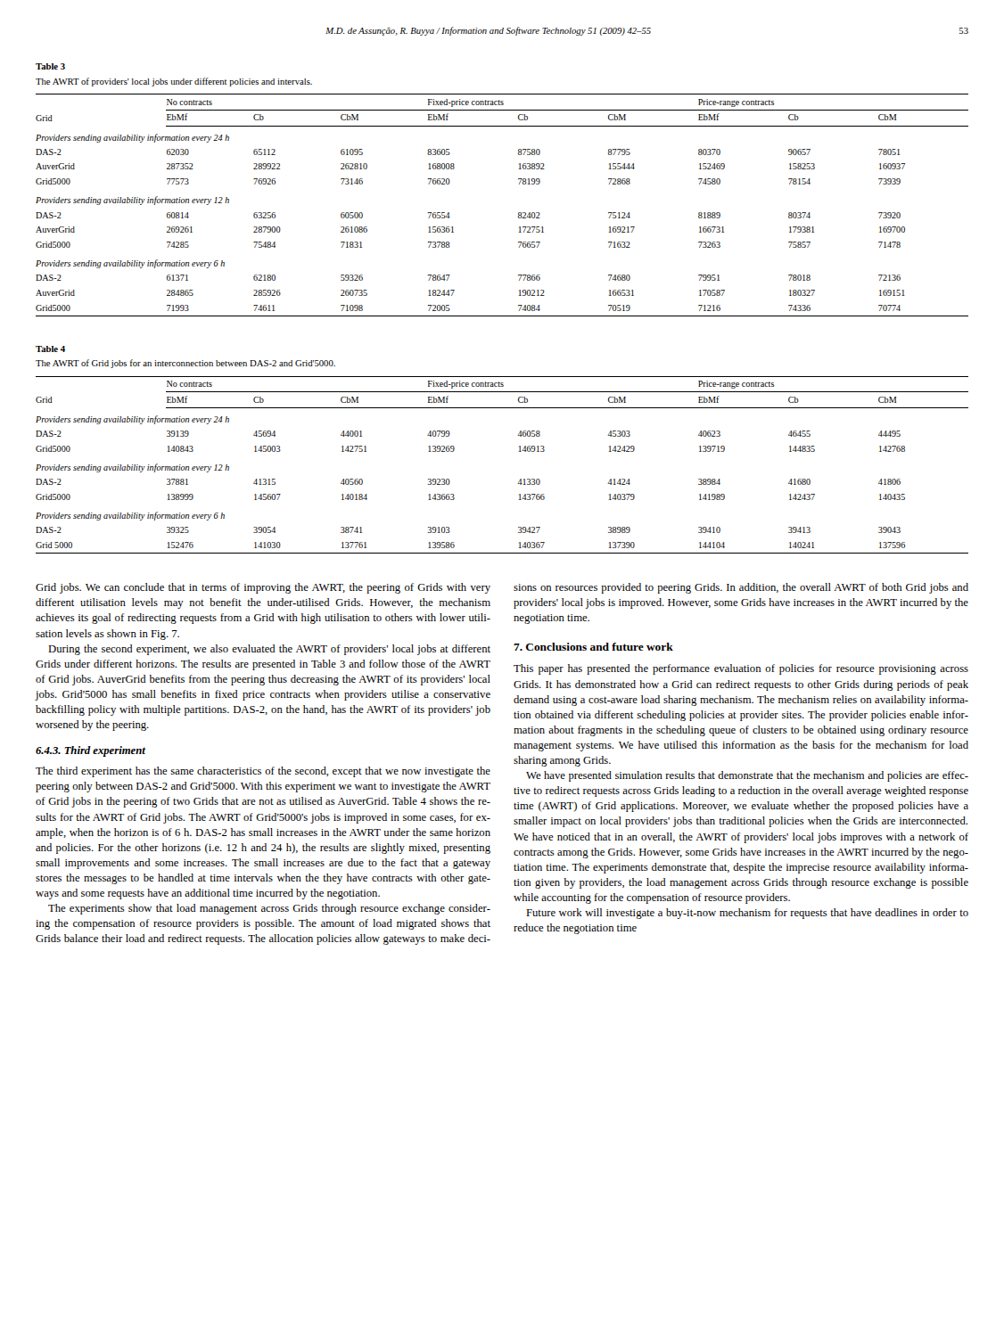M.D. de Assunção, R. Buyya / Information and Software Technology 51 (2009) 42–55
53
Table 3
The AWRT of providers' local jobs under different policies and intervals.
| Grid | No contracts | Fixed-price contracts | Price-range contracts |
| --- | --- | --- | --- |
| EbMf | Cb | CbM | EbMf | Cb | CbM | EbMf | Cb | CbM |
| Providers sending availability information every 24 h |
| DAS-2 | 62030 | 65112 | 61095 | 83605 | 87580 | 87795 | 80370 | 90657 | 78051 |
| AuverGrid | 287352 | 289922 | 262810 | 168008 | 163892 | 155444 | 152469 | 158253 | 160937 |
| Grid5000 | 77573 | 76926 | 73146 | 76620 | 78199 | 72868 | 74580 | 78154 | 73939 |
| Providers sending availability information every 12 h |
| DAS-2 | 60814 | 63256 | 60500 | 76554 | 82402 | 75124 | 81889 | 80374 | 73920 |
| AuverGrid | 269261 | 287900 | 261086 | 156361 | 172751 | 169217 | 166731 | 179381 | 169700 |
| Grid5000 | 74285 | 75484 | 71831 | 73788 | 76657 | 71632 | 73263 | 75857 | 71478 |
| Providers sending availability information every 6 h |
| DAS-2 | 61371 | 62180 | 59326 | 78647 | 77866 | 74680 | 79951 | 78018 | 72136 |
| AuverGrid | 284865 | 285926 | 260735 | 182447 | 190212 | 166531 | 170587 | 180327 | 169151 |
| Grid5000 | 71993 | 74611 | 71098 | 72005 | 74084 | 70519 | 71216 | 74336 | 70774 |
Table 4
The AWRT of Grid jobs for an interconnection between DAS-2 and Grid'5000.
| Grid | No contracts | Fixed-price contracts | Price-range contracts |
| --- | --- | --- | --- |
| EbMf | Cb | CbM | EbMf | Cb | CbM | EbMf | Cb | CbM |
| Providers sending availability information every 24 h |
| DAS-2 | 39139 | 45694 | 44001 | 40799 | 46058 | 45303 | 40623 | 46455 | 44495 |
| Grid5000 | 140843 | 145003 | 142751 | 139269 | 146913 | 142429 | 139719 | 144835 | 142768 |
| Providers sending availability information every 12 h |
| DAS-2 | 37881 | 41315 | 40560 | 39230 | 41330 | 41424 | 38984 | 41680 | 41806 |
| Grid5000 | 138999 | 145607 | 140184 | 143663 | 143766 | 140379 | 141989 | 142437 | 140435 |
| Providers sending availability information every 6 h |
| DAS-2 | 39325 | 39054 | 38741 | 39103 | 39427 | 38989 | 39410 | 39413 | 39043 |
| Grid 5000 | 152476 | 141030 | 137761 | 139586 | 140367 | 137390 | 144104 | 140241 | 137596 |
Grid jobs. We can conclude that in terms of improving the AWRT, the peering of Grids with very different utilisation levels may not benefit the under-utilised Grids. However, the mechanism achieves its goal of redirecting requests from a Grid with high utilisation to others with lower utilisation levels as shown in Fig. 7.
During the second experiment, we also evaluated the AWRT of providers' local jobs at different Grids under different horizons. The results are presented in Table 3 and follow those of the AWRT of Grid jobs. AuverGrid benefits from the peering thus decreasing the AWRT of its providers' local jobs. Grid'5000 has small benefits in fixed price contracts when providers utilise a conservative backfilling policy with multiple partitions. DAS-2, on the hand, has the AWRT of its providers' job worsened by the peering.
6.4.3. Third experiment
The third experiment has the same characteristics of the second, except that we now investigate the peering only between DAS-2 and Grid'5000. With this experiment we want to investigate the AWRT of Grid jobs in the peering of two Grids that are not as utilised as AuverGrid. Table 4 shows the results for the AWRT of Grid jobs. The AWRT of Grid'5000's jobs is improved in some cases, for example, when the horizon is of 6 h. DAS-2 has small increases in the AWRT under the same horizon and policies. For the other horizons (i.e. 12 h and 24 h), the results are slightly mixed, presenting small improvements and some increases. The small increases are due to the fact that a gateway stores the messages to be handled at time intervals when the they have contracts with other gateways and some requests have an additional time incurred by the negotiation.
The experiments show that load management across Grids through resource exchange considering the compensation of resource providers is possible. The amount of load migrated shows that Grids balance their load and redirect requests. The allocation policies allow gateways to make decisions on resources provided to peering Grids. In addition, the overall AWRT of both Grid jobs and providers' local jobs is improved. However, some Grids have increases in the AWRT incurred by the negotiation time.
7. Conclusions and future work
This paper has presented the performance evaluation of policies for resource provisioning across Grids. It has demonstrated how a Grid can redirect requests to other Grids during periods of peak demand using a cost-aware load sharing mechanism. The mechanism relies on availability information obtained via different scheduling policies at provider sites. The provider policies enable information about fragments in the scheduling queue of clusters to be obtained using ordinary resource management systems. We have utilised this information as the basis for the mechanism for load sharing among Grids.
We have presented simulation results that demonstrate that the mechanism and policies are effective to redirect requests across Grids leading to a reduction in the overall average weighted response time (AWRT) of Grid applications. Moreover, we evaluate whether the proposed policies have a smaller impact on local providers' jobs than traditional policies when the Grids are interconnected. We have noticed that in an overall, the AWRT of providers' local jobs improves with a network of contracts among the Grids. However, some Grids have increases in the AWRT incurred by the negotiation time. The experiments demonstrate that, despite the imprecise resource availability information given by providers, the load management across Grids through resource exchange is possible while accounting for the compensation of resource providers.
Future work will investigate a buy-it-now mechanism for requests that have deadlines in order to reduce the negotiation time